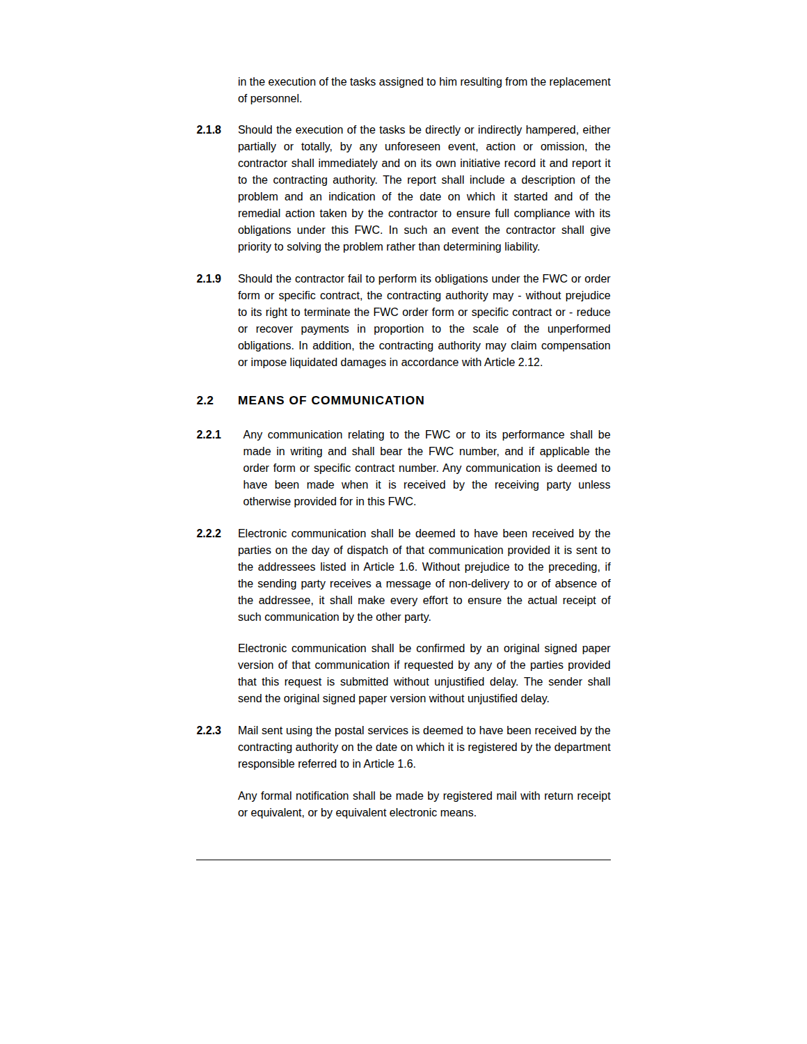in the execution of the tasks assigned to him resulting from the replacement of personnel.
2.1.8
Should the execution of the tasks be directly or indirectly hampered, either partially or totally, by any unforeseen event, action or omission, the contractor shall immediately and on its own initiative record it and report it to the contracting authority. The report shall include a description of the problem and an indication of the date on which it started and of the remedial action taken by the contractor to ensure full compliance with its obligations under this FWC. In such an event the contractor shall give priority to solving the problem rather than determining liability.
2.1.9
Should the contractor fail to perform its obligations under the FWC or order form or specific contract, the contracting authority may - without prejudice to its right to terminate the FWC order form or specific contract or - reduce or recover payments in proportion to the scale of the unperformed obligations. In addition, the contracting authority may claim compensation or impose liquidated damages in accordance with Article 2.12.
2.2
MEANS OF COMMUNICATION
2.2.1
Any communication relating to the FWC or to its performance shall be made in writing and shall bear the FWC number, and if applicable the order form or specific contract number. Any communication is deemed to have been made when it is received by the receiving party unless otherwise provided for in this FWC.
2.2.2
Electronic communication shall be deemed to have been received by the parties on the day of dispatch of that communication provided it is sent to the addressees listed in Article 1.6. Without prejudice to the preceding, if the sending party receives a message of non-delivery to or of absence of the addressee, it shall make every effort to ensure the actual receipt of such communication by the other party.
Electronic communication shall be confirmed by an original signed paper version of that communication if requested by any of the parties provided that this request is submitted without unjustified delay. The sender shall send the original signed paper version without unjustified delay.
2.2.3
Mail sent using the postal services is deemed to have been received by the contracting authority on the date on which it is registered by the department responsible referred to in Article 1.6.
Any formal notification shall be made by registered mail with return receipt or equivalent, or by equivalent electronic means.